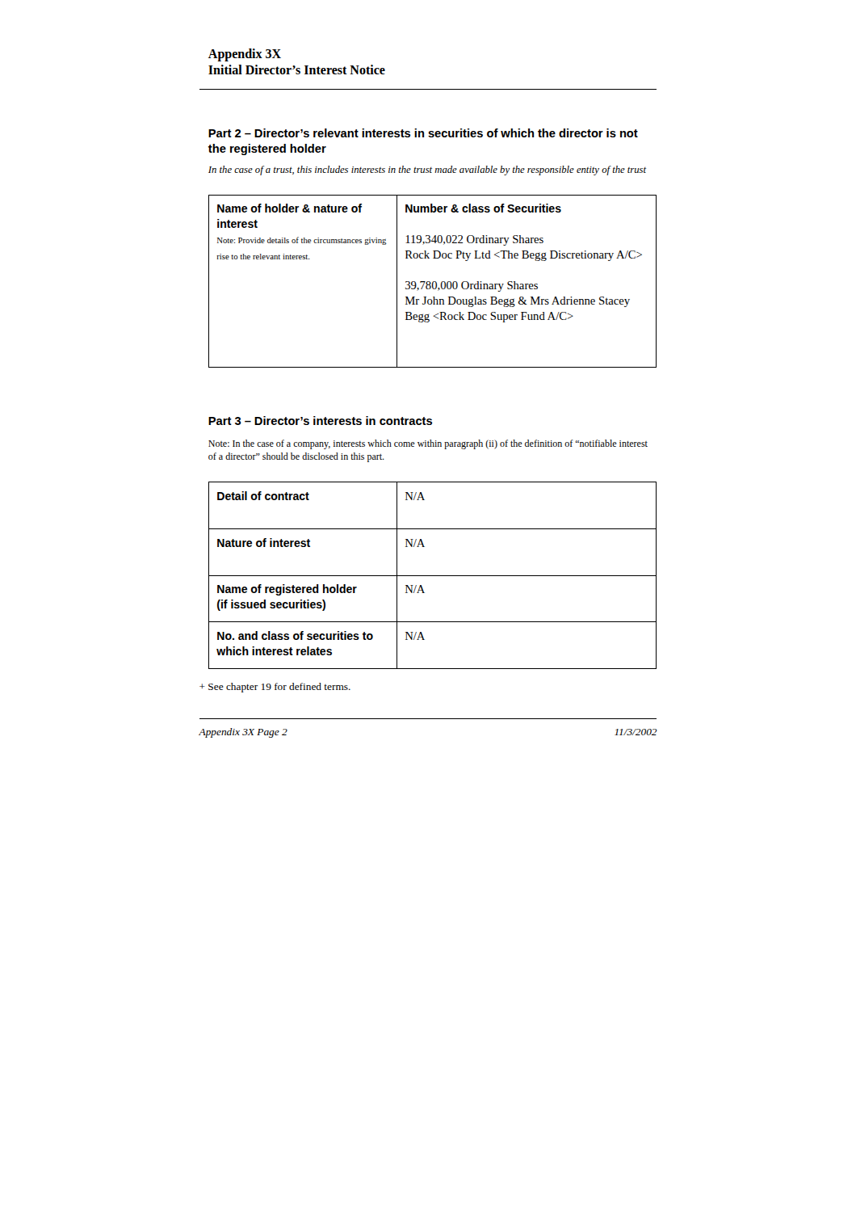Appendix 3X
Initial Director’s Interest Notice
Part 2 – Director’s relevant interests in securities of which the director is not the registered holder
In the case of a trust, this includes interests in the trust made available by the responsible entity of the trust
| Name of holder & nature of interest Note: Provide details of the circumstances giving rise to the relevant interest. | Number & class of Securities 119,340,022 Ordinary Shares Rock Doc Pty Ltd <The Begg Discretionary A/C> 39,780,000 Ordinary Shares Mr John Douglas Begg & Mrs Adrienne Stacey Begg <Rock Doc Super Fund A/C> |
Part 3 – Director’s interests in contracts
Note: In the case of a company, interests which come within paragraph (ii) of the definition of “notifiable interest of a director” should be disclosed in this part.
| Detail of contract | N/A |
| Nature of interest | N/A |
| Name of registered holder (if issued securities) | N/A |
| No. and class of securities to which interest relates | N/A |
+ See chapter 19 for defined terms.
Appendix 3X Page 2 11/3/2002